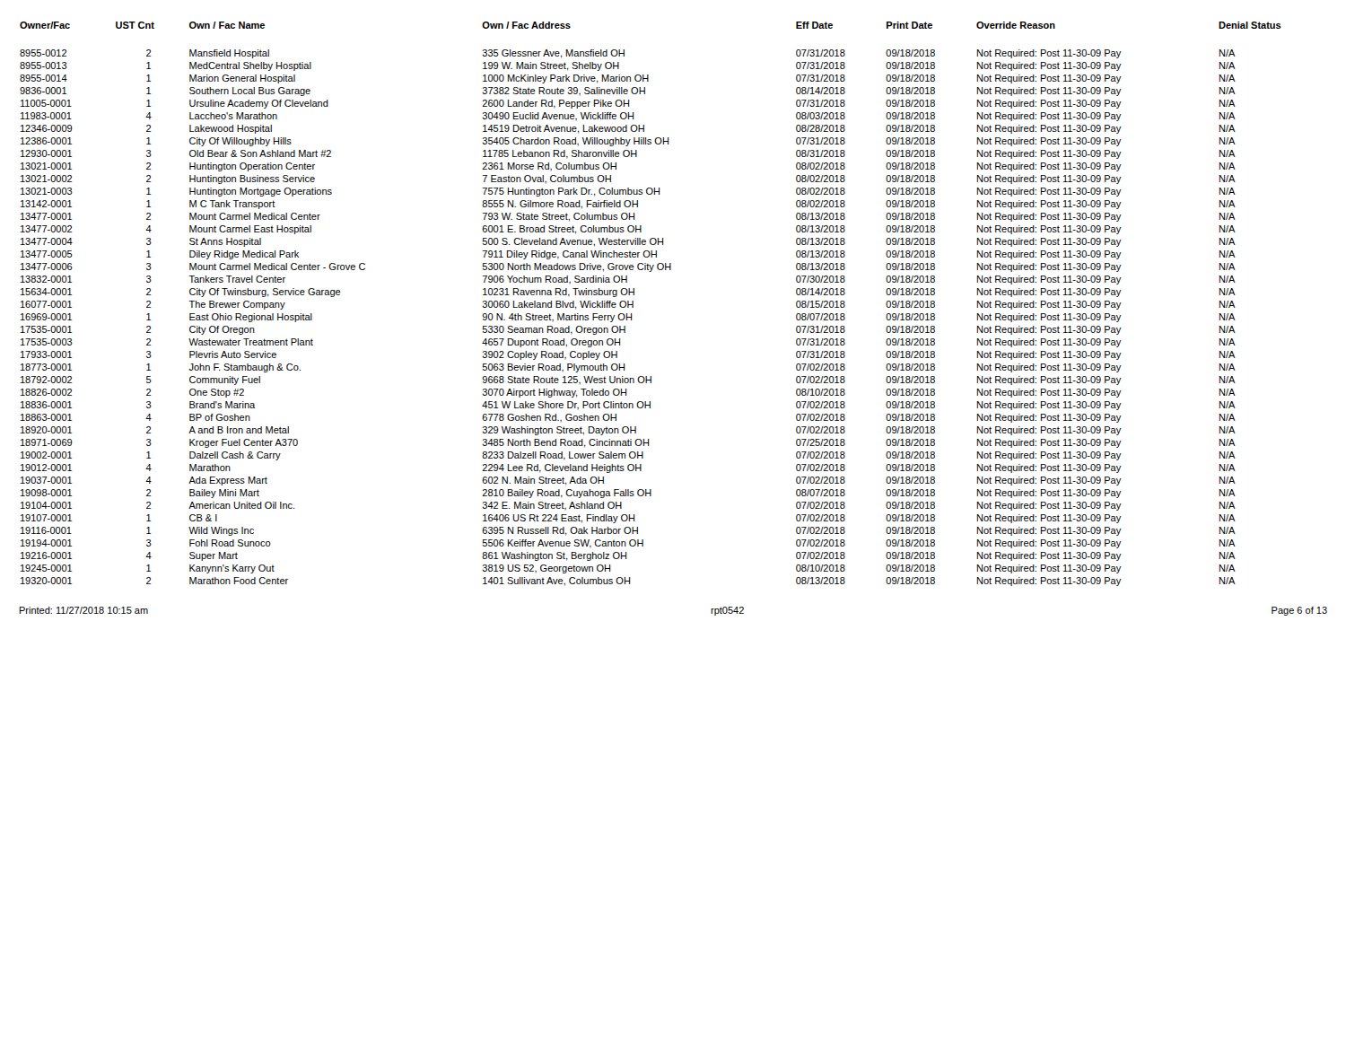| Owner/Fac | UST Cnt | Own / Fac Name | Own / Fac Address | Eff Date | Print Date | Override Reason | Denial Status |
| --- | --- | --- | --- | --- | --- | --- | --- |
| 8955-0012 | 2 | Mansfield Hospital | 335 Glessner Ave, Mansfield OH | 07/31/2018 | 09/18/2018 | Not Required: Post 11-30-09 Pay | N/A |
| 8955-0013 | 1 | MedCentral Shelby Hosptial | 199 W. Main Street, Shelby OH | 07/31/2018 | 09/18/2018 | Not Required: Post 11-30-09 Pay | N/A |
| 8955-0014 | 1 | Marion General Hospital | 1000 McKinley Park Drive, Marion OH | 07/31/2018 | 09/18/2018 | Not Required: Post 11-30-09 Pay | N/A |
| 9836-0001 | 1 | Southern Local Bus Garage | 37382 State Route 39, Salineville OH | 08/14/2018 | 09/18/2018 | Not Required: Post 11-30-09 Pay | N/A |
| 11005-0001 | 1 | Ursuline Academy Of Cleveland | 2600 Lander Rd, Pepper Pike OH | 07/31/2018 | 09/18/2018 | Not Required: Post 11-30-09 Pay | N/A |
| 11983-0001 | 4 | Laccheo's Marathon | 30490 Euclid Avenue, Wickliffe OH | 08/03/2018 | 09/18/2018 | Not Required: Post 11-30-09 Pay | N/A |
| 12346-0009 | 2 | Lakewood Hospital | 14519 Detroit Avenue, Lakewood OH | 08/28/2018 | 09/18/2018 | Not Required: Post 11-30-09 Pay | N/A |
| 12386-0001 | 1 | City Of Willoughby Hills | 35405 Chardon Road, Willoughby Hills OH | 07/31/2018 | 09/18/2018 | Not Required: Post 11-30-09 Pay | N/A |
| 12930-0001 | 3 | Old Bear & Son Ashland Mart #2 | 11785 Lebanon Rd, Sharonville OH | 08/31/2018 | 09/18/2018 | Not Required: Post 11-30-09 Pay | N/A |
| 13021-0001 | 2 | Huntington Operation Center | 2361 Morse Rd, Columbus OH | 08/02/2018 | 09/18/2018 | Not Required: Post 11-30-09 Pay | N/A |
| 13021-0002 | 2 | Huntington Business Service | 7 Easton Oval, Columbus OH | 08/02/2018 | 09/18/2018 | Not Required: Post 11-30-09 Pay | N/A |
| 13021-0003 | 1 | Huntington Mortgage Operations | 7575 Huntington Park Dr., Columbus OH | 08/02/2018 | 09/18/2018 | Not Required: Post 11-30-09 Pay | N/A |
| 13142-0001 | 1 | M C Tank Transport | 8555 N. Gilmore Road, Fairfield OH | 08/02/2018 | 09/18/2018 | Not Required: Post 11-30-09 Pay | N/A |
| 13477-0001 | 2 | Mount Carmel Medical Center | 793 W. State Street, Columbus OH | 08/13/2018 | 09/18/2018 | Not Required: Post 11-30-09 Pay | N/A |
| 13477-0002 | 4 | Mount Carmel East Hospital | 6001 E. Broad Street, Columbus OH | 08/13/2018 | 09/18/2018 | Not Required: Post 11-30-09 Pay | N/A |
| 13477-0004 | 3 | St Anns Hospital | 500 S. Cleveland Avenue, Westerville OH | 08/13/2018 | 09/18/2018 | Not Required: Post 11-30-09 Pay | N/A |
| 13477-0005 | 1 | Diley Ridge Medical Park | 7911 Diley Ridge, Canal Winchester OH | 08/13/2018 | 09/18/2018 | Not Required: Post 11-30-09 Pay | N/A |
| 13477-0006 | 3 | Mount Carmel Medical Center - Grove C | 5300 North Meadows Drive, Grove City OH | 08/13/2018 | 09/18/2018 | Not Required: Post 11-30-09 Pay | N/A |
| 13832-0001 | 3 | Tankers Travel Center | 7906 Yochum Road, Sardinia OH | 07/30/2018 | 09/18/2018 | Not Required: Post 11-30-09 Pay | N/A |
| 15634-0001 | 2 | City Of Twinsburg, Service Garage | 10231 Ravenna Rd, Twinsburg OH | 08/14/2018 | 09/18/2018 | Not Required: Post 11-30-09 Pay | N/A |
| 16077-0001 | 2 | The Brewer Company | 30060 Lakeland Blvd, Wickliffe OH | 08/15/2018 | 09/18/2018 | Not Required: Post 11-30-09 Pay | N/A |
| 16969-0001 | 1 | East Ohio Regional Hospital | 90 N. 4th Street, Martins Ferry OH | 08/07/2018 | 09/18/2018 | Not Required: Post 11-30-09 Pay | N/A |
| 17535-0001 | 2 | City Of Oregon | 5330 Seaman Road, Oregon OH | 07/31/2018 | 09/18/2018 | Not Required: Post 11-30-09 Pay | N/A |
| 17535-0003 | 2 | Wastewater Treatment Plant | 4657 Dupont Road, Oregon OH | 07/31/2018 | 09/18/2018 | Not Required: Post 11-30-09 Pay | N/A |
| 17933-0001 | 3 | Plevris Auto Service | 3902 Copley Road, Copley OH | 07/31/2018 | 09/18/2018 | Not Required: Post 11-30-09 Pay | N/A |
| 18773-0001 | 1 | John F. Stambaugh & Co. | 5063 Bevier Road, Plymouth OH | 07/02/2018 | 09/18/2018 | Not Required: Post 11-30-09 Pay | N/A |
| 18792-0002 | 5 | Community Fuel | 9668 State Route 125, West Union OH | 07/02/2018 | 09/18/2018 | Not Required: Post 11-30-09 Pay | N/A |
| 18826-0002 | 2 | One Stop #2 | 3070 Airport Highway, Toledo OH | 08/10/2018 | 09/18/2018 | Not Required: Post 11-30-09 Pay | N/A |
| 18836-0001 | 3 | Brand's Marina | 451 W Lake Shore Dr, Port Clinton OH | 07/02/2018 | 09/18/2018 | Not Required: Post 11-30-09 Pay | N/A |
| 18863-0001 | 4 | BP of Goshen | 6778 Goshen Rd., Goshen OH | 07/02/2018 | 09/18/2018 | Not Required: Post 11-30-09 Pay | N/A |
| 18920-0001 | 2 | A and B Iron and Metal | 329 Washington Street, Dayton OH | 07/02/2018 | 09/18/2018 | Not Required: Post 11-30-09 Pay | N/A |
| 18971-0069 | 3 | Kroger Fuel Center A370 | 3485 North Bend Road, Cincinnati OH | 07/25/2018 | 09/18/2018 | Not Required: Post 11-30-09 Pay | N/A |
| 19002-0001 | 1 | Dalzell Cash & Carry | 8233 Dalzell Road, Lower Salem OH | 07/02/2018 | 09/18/2018 | Not Required: Post 11-30-09 Pay | N/A |
| 19012-0001 | 4 | Marathon | 2294 Lee Rd, Cleveland Heights OH | 07/02/2018 | 09/18/2018 | Not Required: Post 11-30-09 Pay | N/A |
| 19037-0001 | 4 | Ada Express Mart | 602 N. Main Street, Ada OH | 07/02/2018 | 09/18/2018 | Not Required: Post 11-30-09 Pay | N/A |
| 19098-0001 | 2 | Bailey Mini Mart | 2810 Bailey Road, Cuyahoga Falls OH | 08/07/2018 | 09/18/2018 | Not Required: Post 11-30-09 Pay | N/A |
| 19104-0001 | 2 | American United Oil Inc. | 342 E. Main Street, Ashland OH | 07/02/2018 | 09/18/2018 | Not Required: Post 11-30-09 Pay | N/A |
| 19107-0001 | 1 | CB & I | 16406 US Rt 224 East, Findlay OH | 07/02/2018 | 09/18/2018 | Not Required: Post 11-30-09 Pay | N/A |
| 19116-0001 | 1 | Wild Wings Inc | 6395 N Russell Rd, Oak Harbor OH | 07/02/2018 | 09/18/2018 | Not Required: Post 11-30-09 Pay | N/A |
| 19194-0001 | 3 | Fohl Road Sunoco | 5506 Keiffer Avenue SW, Canton OH | 07/02/2018 | 09/18/2018 | Not Required: Post 11-30-09 Pay | N/A |
| 19216-0001 | 4 | Super Mart | 861 Washington St, Bergholz OH | 07/02/2018 | 09/18/2018 | Not Required: Post 11-30-09 Pay | N/A |
| 19245-0001 | 1 | Kanynn's Karry Out | 3819 US 52, Georgetown OH | 08/10/2018 | 09/18/2018 | Not Required: Post 11-30-09 Pay | N/A |
| 19320-0001 | 2 | Marathon Food Center | 1401 Sullivant Ave, Columbus OH | 08/13/2018 | 09/18/2018 | Not Required: Post 11-30-09 Pay | N/A |
| Printed: 11/27/2018 10:15 am | rpt0542 | Page 6 of 13 |